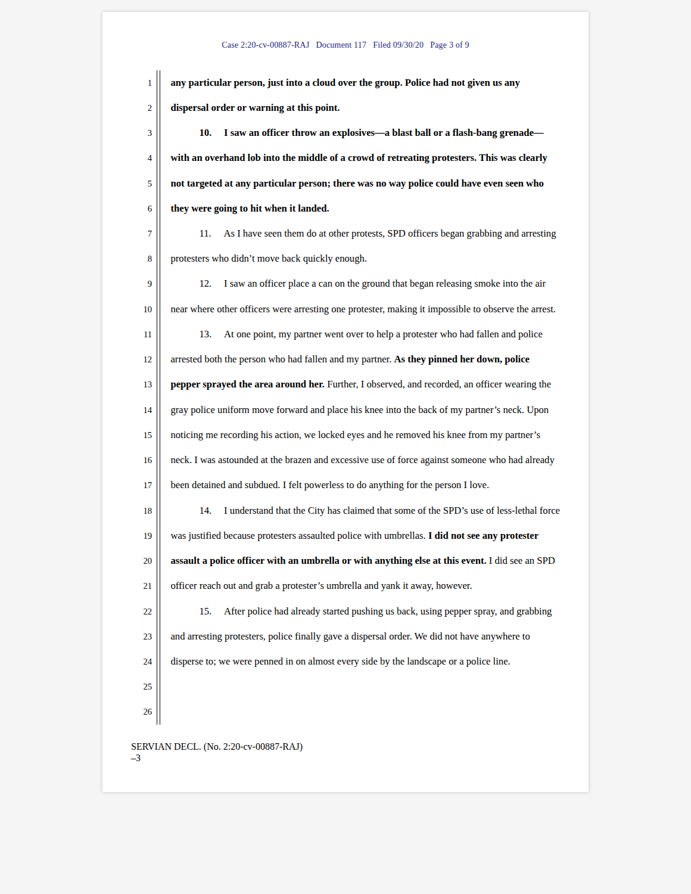Case 2:20-cv-00887-RAJ Document 117 Filed 09/30/20 Page 3 of 9
1
2
3
4
5
6
7
8
9
10
11
12
13
14
15
16
17
18
19
20
21
22
23
24
25
26
any particular person, just into a cloud over the group. Police had not given us any dispersal order or warning at this point.
10. I saw an officer throw an explosives—a blast ball or a flash-bang grenade—with an overhand lob into the middle of a crowd of retreating protesters. This was clearly not targeted at any particular person; there was no way police could have even seen who they were going to hit when it landed.
11. As I have seen them do at other protests, SPD officers began grabbing and arresting protesters who didn’t move back quickly enough.
12. I saw an officer place a can on the ground that began releasing smoke into the air near where other officers were arresting one protester, making it impossible to observe the arrest.
13. At one point, my partner went over to help a protester who had fallen and police arrested both the person who had fallen and my partner. As they pinned her down, police pepper sprayed the area around her. Further, I observed, and recorded, an officer wearing the gray police uniform move forward and place his knee into the back of my partner’s neck. Upon noticing me recording his action, we locked eyes and he removed his knee from my partner’s neck. I was astounded at the brazen and excessive use of force against someone who had already been detained and subdued. I felt powerless to do anything for the person I love.
14. I understand that the City has claimed that some of the SPD’s use of less-lethal force was justified because protesters assaulted police with umbrellas. I did not see any protester assault a police officer with an umbrella or with anything else at this event. I did see an SPD officer reach out and grab a protester’s umbrella and yank it away, however.
15. After police had already started pushing us back, using pepper spray, and grabbing and arresting protesters, police finally gave a dispersal order. We did not have anywhere to disperse to; we were penned in on almost every side by the landscape or a police line.
SERVIAN DECL. (No. 2:20-cv-00887-RAJ)
–3